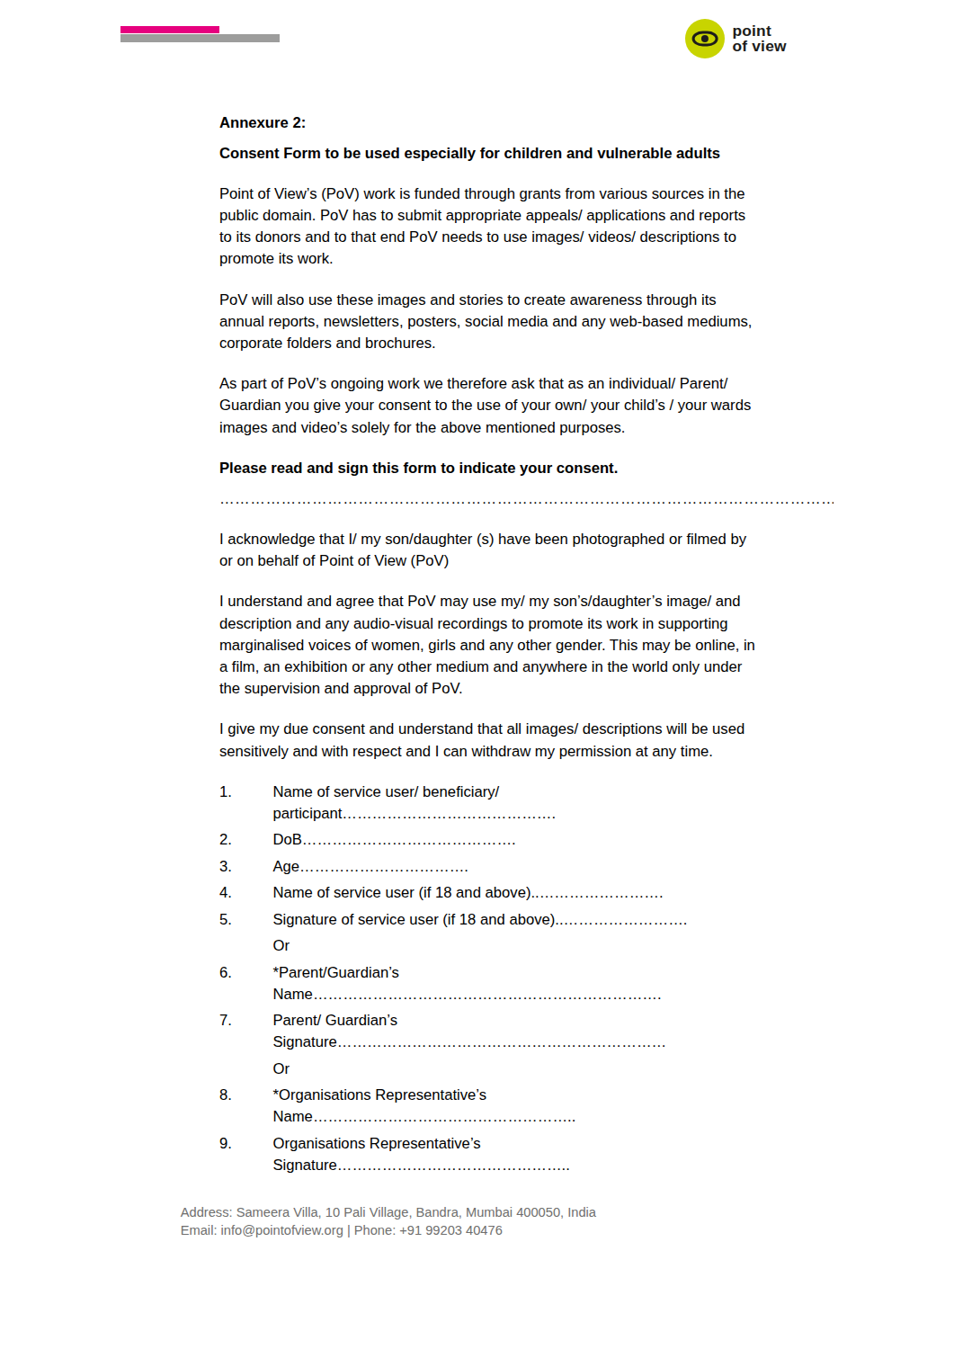point
of view
Annexure 2:
Consent Form to be used especially for children and vulnerable adults
Point of View’s (PoV) work is funded through grants from various sources in the public domain. PoV has to submit appropriate appeals/ applications and reports to its donors and to that end PoV needs to use images/ videos/ descriptions to promote its work.
PoV will also use these images and stories to create awareness through its annual reports, newsletters, posters, social media and any web-based mediums, corporate folders and brochures.
As part of PoV’s ongoing work we therefore ask that as an individual/ Parent/ Guardian you give your consent to the use of your own/ your child’s / your wards images and video’s solely for the above mentioned purposes.
Please read and sign this form to indicate your consent.
…………………………………………………………………………………………………………………….………………….
I acknowledge that I/ my son/daughter (s) have been photographed or filmed by or on behalf of Point of View (PoV)
I understand and agree that PoV may use my/ my son’s/daughter’s image/ and description and any audio-visual recordings to promote its work in supporting marginalised voices of women, girls and any other gender. This may be online, in a film, an exhibition or any other medium and anywhere in the world only under the supervision and approval of PoV.
I give my due consent and understand that all images/ descriptions will be used sensitively and with respect and I can withdraw my permission at any time.
1. Name of service user/ beneficiary/ participant…………………………………….
2. DoB…………………………………….
3. Age…………………………….
4. Name of service user (if 18 and above)..…………………….
5. Signature of service user (if 18 and above)..…………………….
Or
6.*Parent/Guardian’s Name…………………………………………………………….
7. Parent/ Guardian’s Signature…………………………………………………………
Or
8.*Organisations Representative’s Name……………………………………………..
9. Organisations Representative’s Signature………………………………………..
Address: Sameera Villa, 10 Pali Village, Bandra, Mumbai 400050, India
Email: info@pointofview.org | Phone: +91 99203 40476